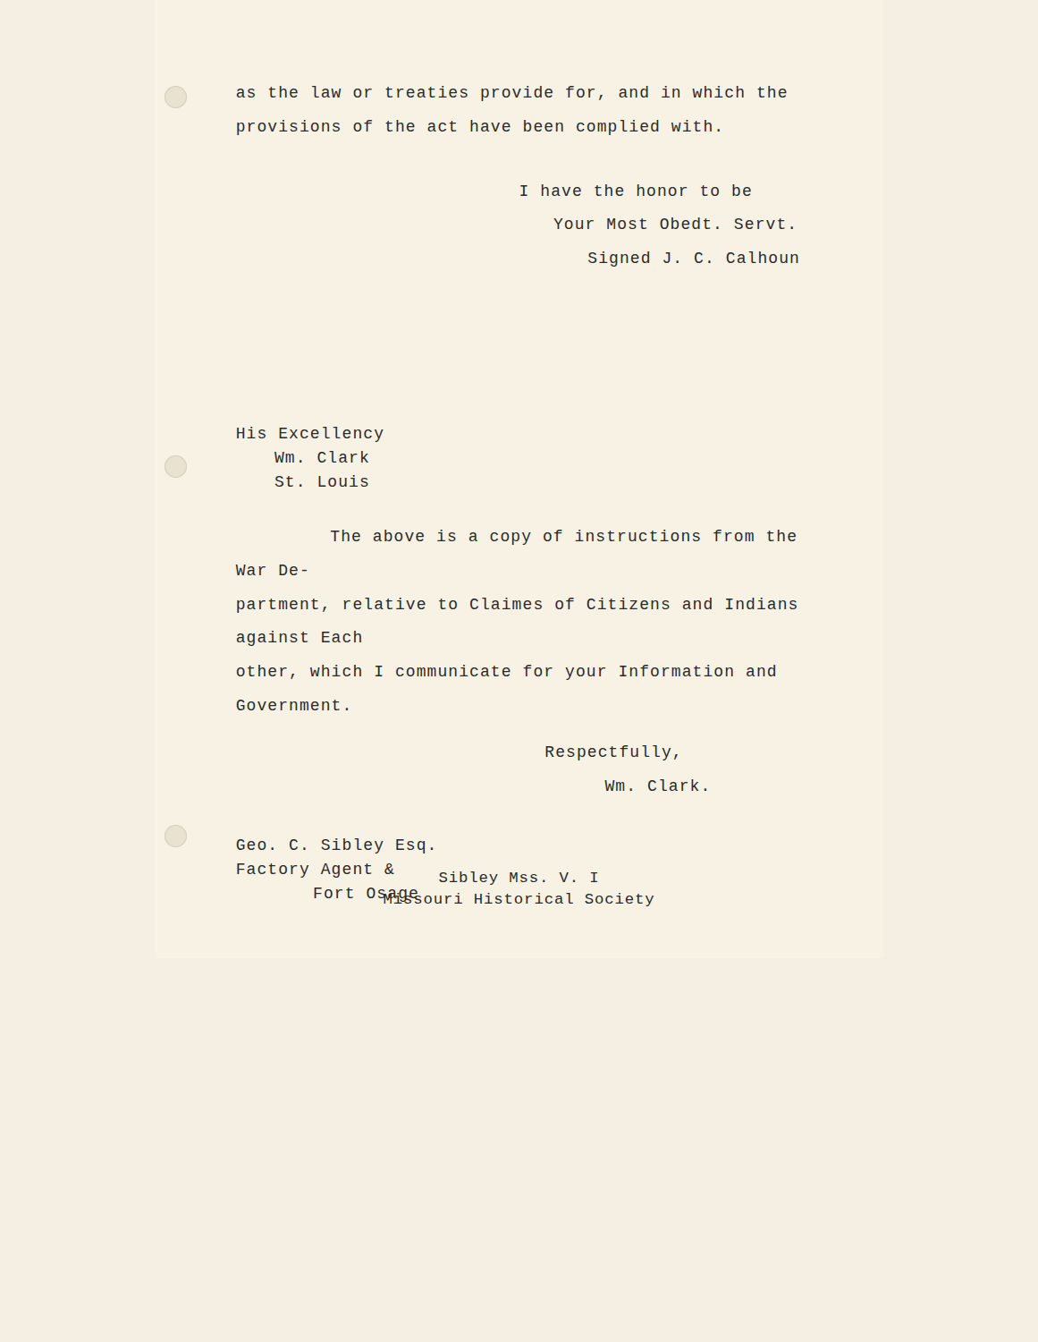as the law or treaties provide for, and in which the provisions of the act have been complied with.
I have the honor to be
Your Most Obedt. Servt.
Signed J. C. Calhoun
His Excellency
Wm. Clark
St. Louis
The above is a copy of instructions from the War De-
partment, relative to Claimes of Citizens and Indians against Each
other, which I communicate for your Information and Government.
Respectfully,
Wm. Clark.
Geo. C. Sibley Esq.
Factory Agent &
Fort Osage
Sibley Mss. V. I
Missouri Historical Society